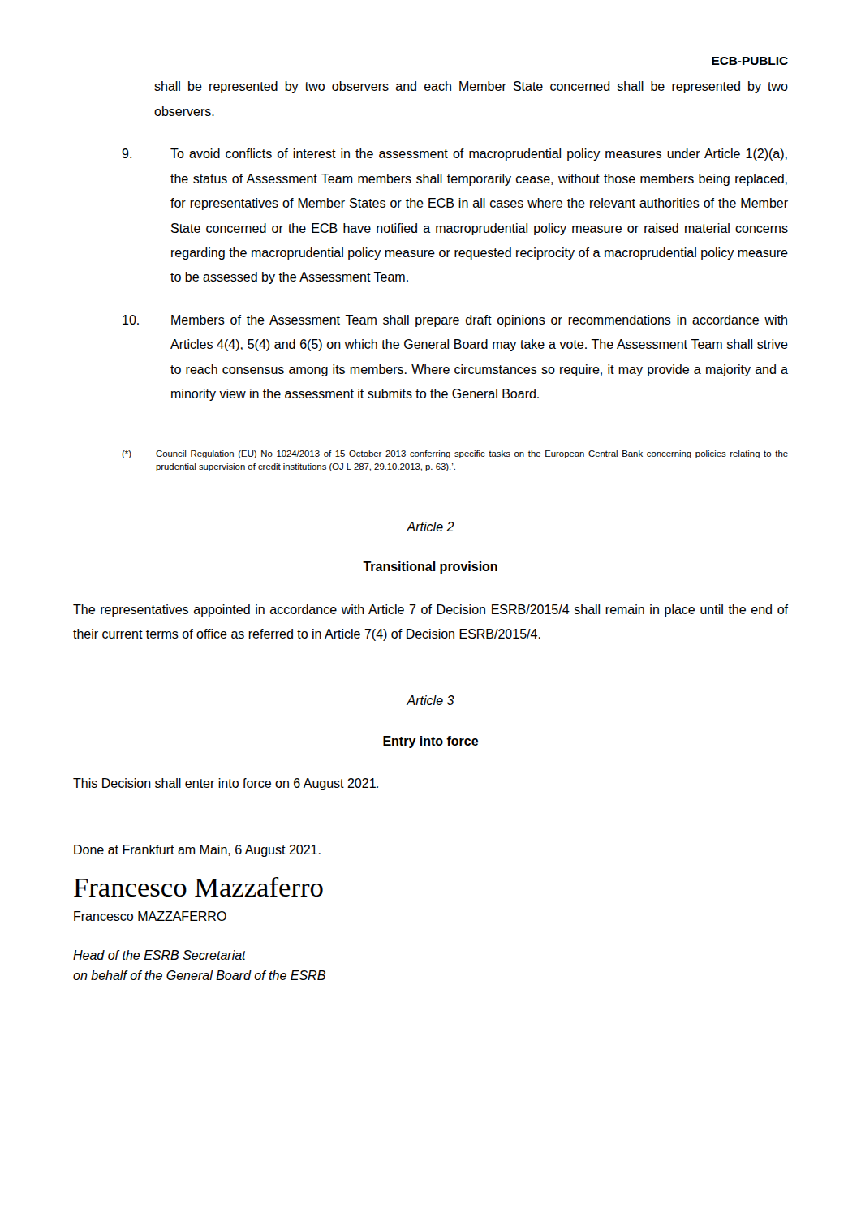ECB-PUBLIC
shall be represented by two observers and each Member State concerned shall be represented by two observers.
9.
To avoid conflicts of interest in the assessment of macroprudential policy measures under Article 1(2)(a), the status of Assessment Team members shall temporarily cease, without those members being replaced, for representatives of Member States or the ECB in all cases where the relevant authorities of the Member State concerned or the ECB have notified a macroprudential policy measure or raised material concerns regarding the macroprudential policy measure or requested reciprocity of a macroprudential policy measure to be assessed by the Assessment Team.
10.
Members of the Assessment Team shall prepare draft opinions or recommendations in accordance with Articles 4(4), 5(4) and 6(5) on which the General Board may take a vote. The Assessment Team shall strive to reach consensus among its members. Where circumstances so require, it may provide a majority and a minority view in the assessment it submits to the General Board.
(*)
Council Regulation (EU) No 1024/2013 of 15 October 2013 conferring specific tasks on the European Central Bank concerning policies relating to the prudential supervision of credit institutions (OJ L 287, 29.10.2013, p. 63).’.
Article 2
Transitional provision
The representatives appointed in accordance with Article 7 of Decision ESRB/2015/4 shall remain in place until the end of their current terms of office as referred to in Article 7(4) of Decision ESRB/2015/4.
Article 3
Entry into force
This Decision shall enter into force on 6 August 2021.
Done at Frankfurt am Main, 6 August 2021.
Francesco Mazzaferro
Francesco MAZZAFERRO
Head of the ESRB Secretariat
on behalf of the General Board of the ESRB